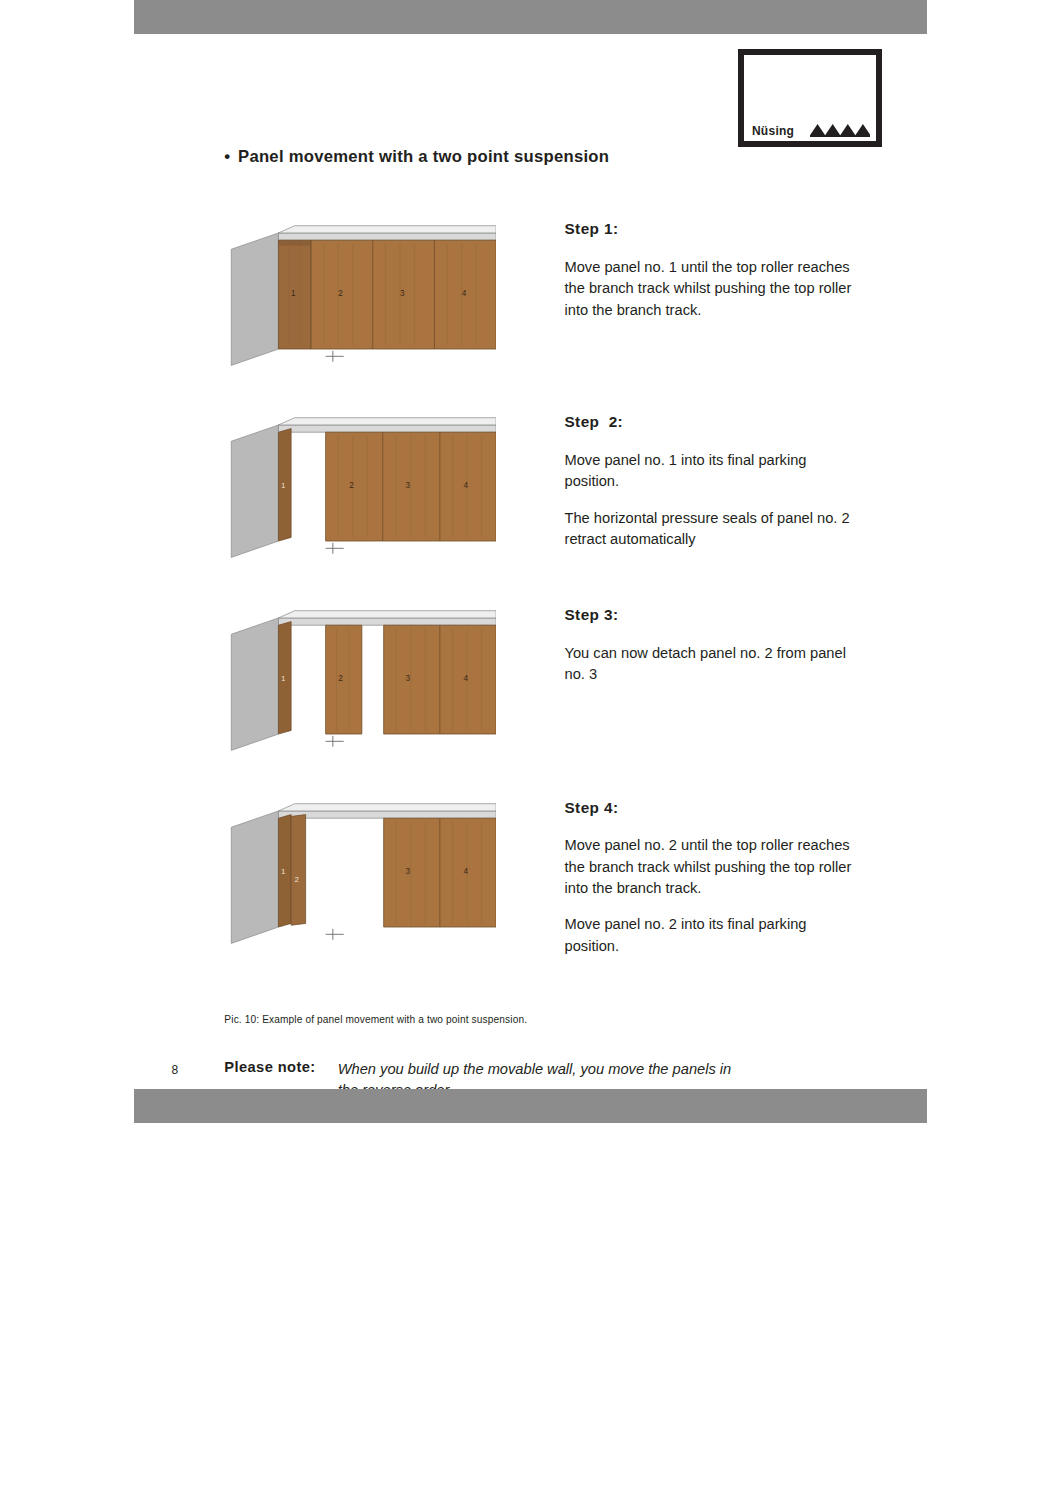Nüsing
•Panel movement with a two point suspension
| 1 2 3 4 | Step 1: Move panel no. 1 until the top roller reaches the branch track whilst pushing the top roller into the branch track. |
| 1 2 3 4 | Step 2: Move panel no. 1 into its final parking position. The horizontal pressure seals of panel no. 2 retract automatically |
| 1 2 3 4 | Step 3: You can now detach panel no. 2 from panel no. 3 |
| 1 2 3 4 | Step 4: Move panel no. 2 until the top roller reaches the branch track whilst pushing the top roller into the branch track. Move panel no. 2 into its final parking position. |
Pic. 10: Example of panel movement with a two point suspension.
Please note: When you build up the movable wall, you move the panels in the reverse order.
8